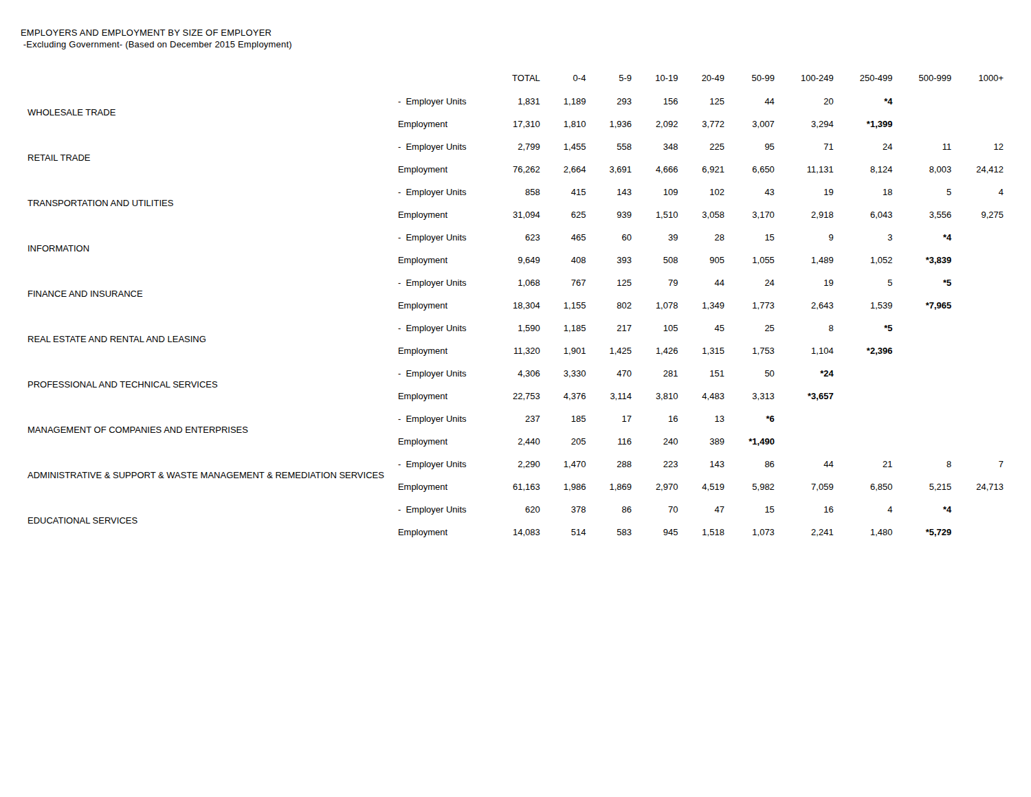EMPLOYERS AND EMPLOYMENT BY SIZE OF EMPLOYER
-Excluding Government- (Based on December 2015 Employment)
| | | TOTAL | 0-4 | 5-9 | 10-19 | 20-49 | 50-99 | 100-249 | 250-499 | 500-999 | 1000+ |
| --- | --- | --- | --- | --- | --- | --- | --- | --- | --- | --- | --- |
| WHOLESALE TRADE | - Employer Units | 1,831 | 1,189 | 293 | 156 | 125 | 44 | 20 | *4 | | |
| Employment | 17,310 | 1,810 | 1,936 | 2,092 | 3,772 | 3,007 | 3,294 | *1,399 | | |
| RETAIL TRADE | - Employer Units | 2,799 | 1,455 | 558 | 348 | 225 | 95 | 71 | 24 | 11 | 12 |
| Employment | 76,262 | 2,664 | 3,691 | 4,666 | 6,921 | 6,650 | 11,131 | 8,124 | 8,003 | 24,412 |
| TRANSPORTATION AND UTILITIES | - Employer Units | 858 | 415 | 143 | 109 | 102 | 43 | 19 | 18 | 5 | 4 |
| Employment | 31,094 | 625 | 939 | 1,510 | 3,058 | 3,170 | 2,918 | 6,043 | 3,556 | 9,275 |
| INFORMATION | - Employer Units | 623 | 465 | 60 | 39 | 28 | 15 | 9 | 3 | *4 | |
| Employment | 9,649 | 408 | 393 | 508 | 905 | 1,055 | 1,489 | 1,052 | *3,839 | |
| FINANCE AND INSURANCE | - Employer Units | 1,068 | 767 | 125 | 79 | 44 | 24 | 19 | 5 | *5 | |
| Employment | 18,304 | 1,155 | 802 | 1,078 | 1,349 | 1,773 | 2,643 | 1,539 | *7,965 | |
| REAL ESTATE AND RENTAL AND LEASING | - Employer Units | 1,590 | 1,185 | 217 | 105 | 45 | 25 | 8 | *5 | | |
| Employment | 11,320 | 1,901 | 1,425 | 1,426 | 1,315 | 1,753 | 1,104 | *2,396 | | |
| PROFESSIONAL AND TECHNICAL SERVICES | - Employer Units | 4,306 | 3,330 | 470 | 281 | 151 | 50 | *24 | | | |
| Employment | 22,753 | 4,376 | 3,114 | 3,810 | 4,483 | 3,313 | *3,657 | | | |
| MANAGEMENT OF COMPANIES AND ENTERPRISES | - Employer Units | 237 | 185 | 17 | 16 | 13 | *6 | | | | |
| Employment | 2,440 | 205 | 116 | 240 | 389 | *1,490 | | | | |
| ADMINISTRATIVE & SUPPORT & WASTE MANAGEMENT & REMEDIATION SERVICES | - Employer Units | 2,290 | 1,470 | 288 | 223 | 143 | 86 | 44 | 21 | 8 | 7 |
| Employment | 61,163 | 1,986 | 1,869 | 2,970 | 4,519 | 5,982 | 7,059 | 6,850 | 5,215 | 24,713 |
| EDUCATIONAL SERVICES | - Employer Units | 620 | 378 | 86 | 70 | 47 | 15 | 16 | 4 | *4 | |
| Employment | 14,083 | 514 | 583 | 945 | 1,518 | 1,073 | 2,241 | 1,480 | *5,729 | |